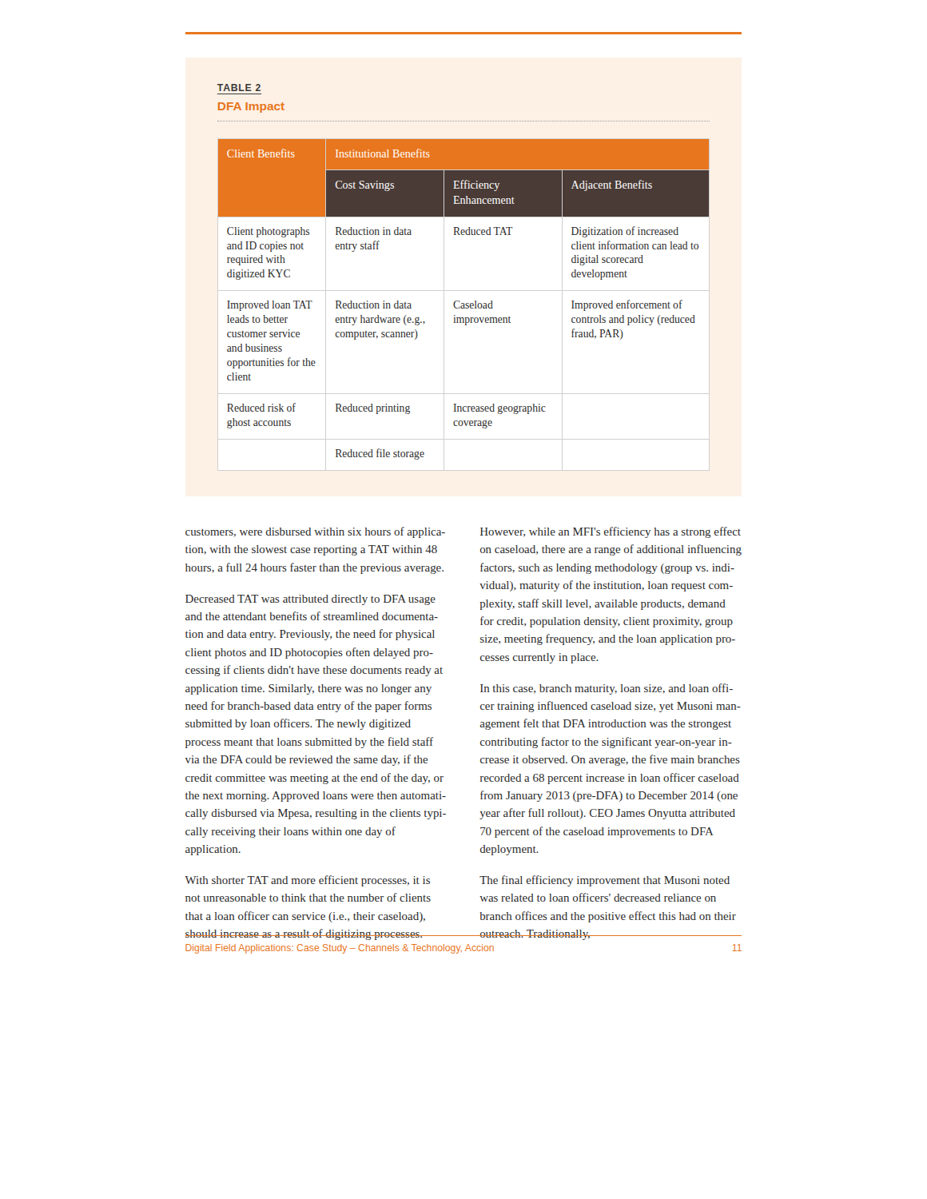TABLE 2
DFA Impact
| Client Benefits | Institutional Benefits |
| --- | --- |
| Cost Savings | Efficiency Enhancement | Adjacent Benefits |
| Client photographs and ID copies not required with digitized KYC | Reduction in data entry staff | Reduced TAT | Digitization of increased client information can lead to digital scorecard development |
| Improved loan TAT leads to better customer service and business opportunities for the client | Reduction in data entry hardware (e.g., computer, scanner) | Caseload improvement | Improved enforcement of controls and policy (reduced fraud, PAR) |
| Reduced risk of ghost accounts | Reduced printing | Increased geographic coverage | |
| | Reduced file storage | | |
customers, were disbursed within six hours of application, with the slowest case reporting a TAT within 48 hours, a full 24 hours faster than the previous average.
Decreased TAT was attributed directly to DFA usage and the attendant benefits of streamlined documentation and data entry. Previously, the need for physical client photos and ID photocopies often delayed processing if clients didn't have these documents ready at application time. Similarly, there was no longer any need for branch-based data entry of the paper forms submitted by loan officers. The newly digitized process meant that loans submitted by the field staff via the DFA could be reviewed the same day, if the credit committee was meeting at the end of the day, or the next morning. Approved loans were then automatically disbursed via Mpesa, resulting in the clients typically receiving their loans within one day of application.
With shorter TAT and more efficient processes, it is not unreasonable to think that the number of clients that a loan officer can service (i.e., their caseload), should increase as a result of digitizing processes. However, while an MFI's efficiency has a strong effect on caseload, there are a range of additional influencing factors, such as lending methodology (group vs. individual), maturity of the institution, loan request complexity, staff skill level, available products, demand for credit, population density, client proximity, group size, meeting frequency, and the loan application processes currently in place.
In this case, branch maturity, loan size, and loan officer training influenced caseload size, yet Musoni management felt that DFA introduction was the strongest contributing factor to the significant year-on-year increase it observed. On average, the five main branches recorded a 68 percent increase in loan officer caseload from January 2013 (pre-DFA) to December 2014 (one year after full rollout). CEO James Onyutta attributed 70 percent of the caseload improvements to DFA deployment.
The final efficiency improvement that Musoni noted was related to loan officers' decreased reliance on branch offices and the positive effect this had on their outreach. Traditionally,
Digital Field Applications: Case Study – Channels & Technology, Accion
11